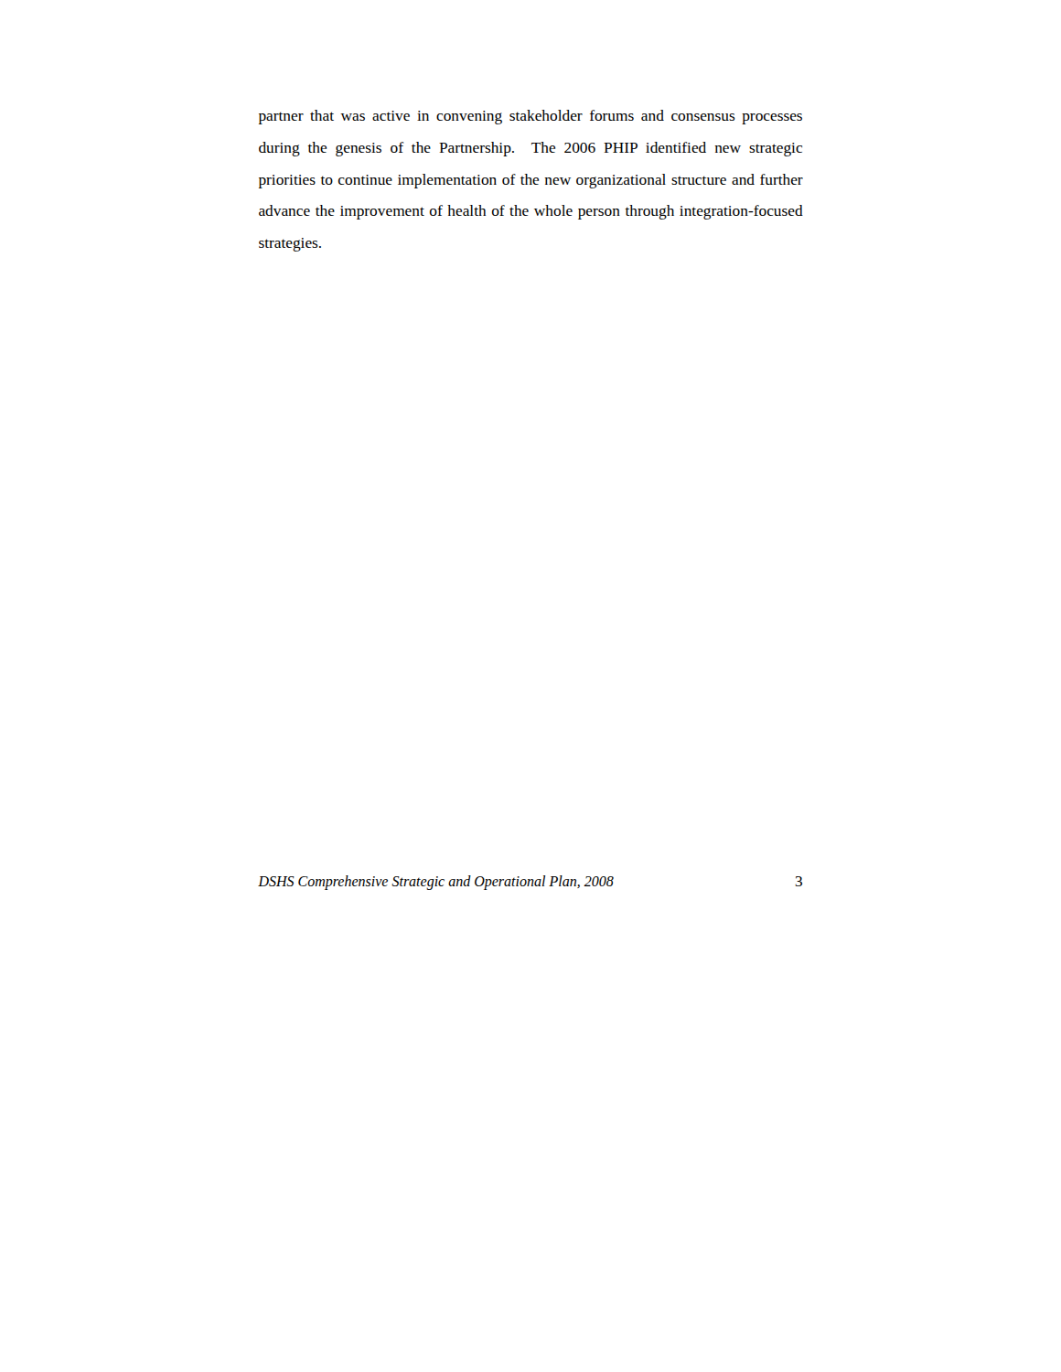partner that was active in convening stakeholder forums and consensus processes during the genesis of the Partnership. The 2006 PHIP identified new strategic priorities to continue implementation of the new organizational structure and further advance the improvement of health of the whole person through integration-focused strategies.
DSHS Comprehensive Strategic and Operational Plan, 2008 3